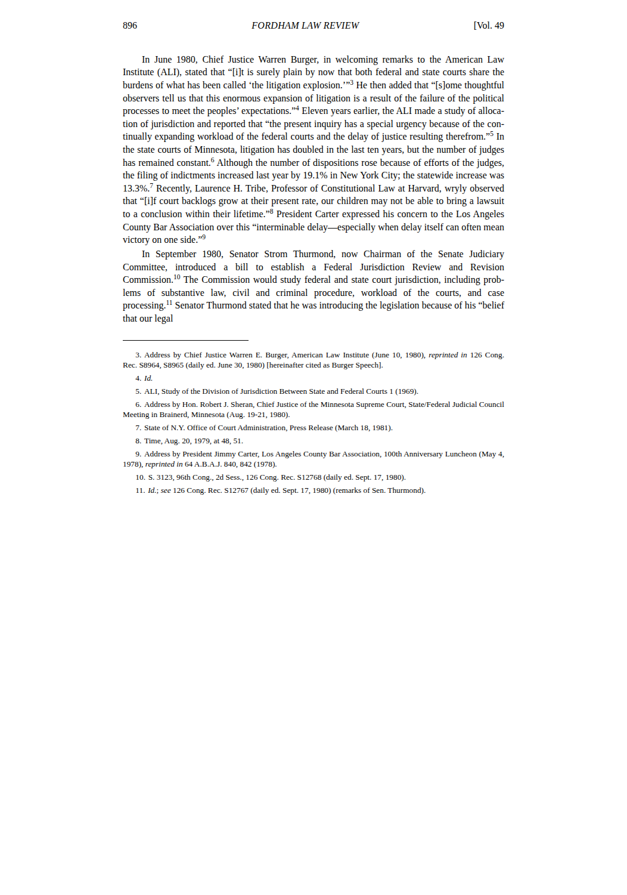896 FORDHAM LAW REVIEW [Vol. 49
In June 1980, Chief Justice Warren Burger, in welcoming remarks to the American Law Institute (ALI), stated that “[i]t is surely plain by now that both federal and state courts share the burdens of what has been called ‘the litigation explosion.’”3 He then added that “[s]ome thoughtful observers tell us that this enormous expansion of litigation is a result of the failure of the political processes to meet the peoples’ expectations.”4 Eleven years earlier, the ALI made a study of allocation of jurisdiction and reported that “the present inquiry has a special urgency because of the continually expanding workload of the federal courts and the delay of justice resulting therefrom.”5 In the state courts of Minnesota, litigation has doubled in the last ten years, but the number of judges has remained constant.6 Although the number of dispositions rose because of efforts of the judges, the filing of indictments increased last year by 19.1% in New York City; the statewide increase was 13.3%.7 Recently, Laurence H. Tribe, Professor of Constitutional Law at Harvard, wryly observed that “[i]f court backlogs grow at their present rate, our children may not be able to bring a lawsuit to a conclusion within their lifetime.”8 President Carter expressed his concern to the Los Angeles County Bar Association over this “interminable delay—especially when delay itself can often mean victory on one side.”9
In September 1980, Senator Strom Thurmond, now Chairman of the Senate Judiciary Committee, introduced a bill to establish a Federal Jurisdiction Review and Revision Commission.10 The Commission would study federal and state court jurisdiction, including problems of substantive law, civil and criminal procedure, workload of the courts, and case processing.11 Senator Thurmond stated that he was introducing the legislation because of his “belief that our legal
3. Address by Chief Justice Warren E. Burger, American Law Institute (June 10, 1980), reprinted in 126 Cong. Rec. S8964, S8965 (daily ed. June 30, 1980) [hereinafter cited as Burger Speech].
4. Id.
5. ALI, Study of the Division of Jurisdiction Between State and Federal Courts 1 (1969).
6. Address by Hon. Robert J. Sheran, Chief Justice of the Minnesota Supreme Court, State/Federal Judicial Council Meeting in Brainerd, Minnesota (Aug. 19-21, 1980).
7. State of N.Y. Office of Court Administration, Press Release (March 18, 1981).
8. Time, Aug. 20, 1979, at 48, 51.
9. Address by President Jimmy Carter, Los Angeles County Bar Association, 100th Anniversary Luncheon (May 4, 1978), reprinted in 64 A.B.A.J. 840, 842 (1978).
10. S. 3123, 96th Cong., 2d Sess., 126 Cong. Rec. S12768 (daily ed. Sept. 17, 1980).
11. Id.; see 126 Cong. Rec. S12767 (daily ed. Sept. 17, 1980) (remarks of Sen. Thurmond).